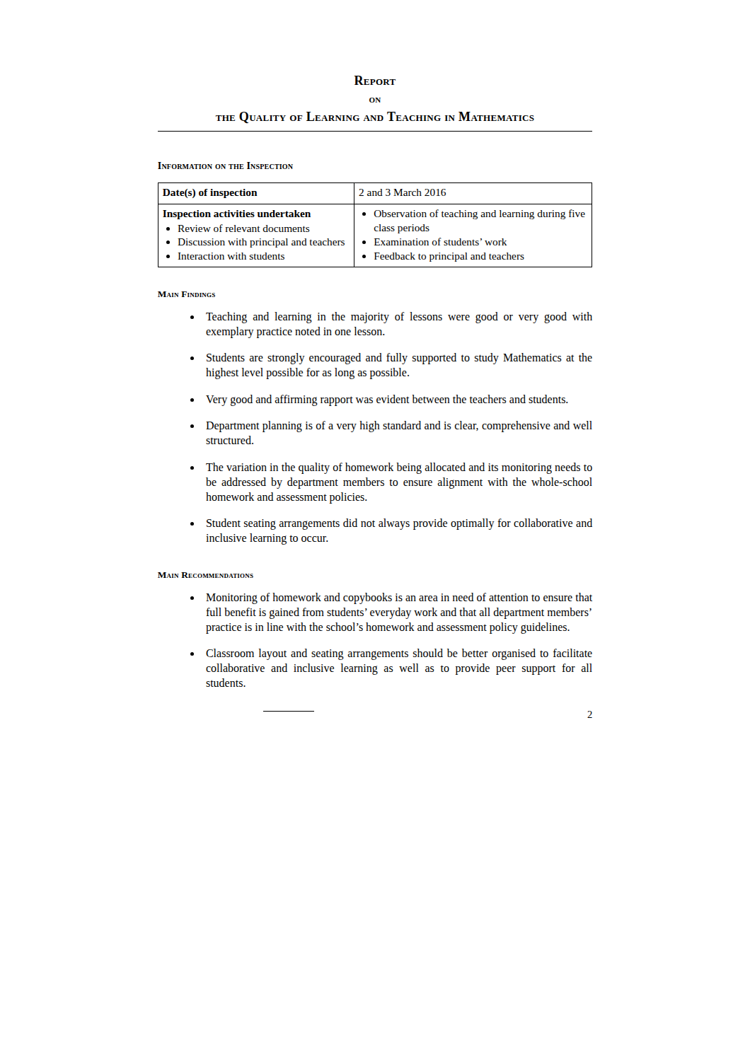Report on the Quality of Learning and Teaching in Mathematics
Information on the Inspection
| Date(s) of inspection | 2 and 3 March 2016 |
| Inspection activities undertaken Review of relevant documents Discussion with principal and teachers Interaction with students | Observation of teaching and learning during five class periods Examination of students’ work Feedback to principal and teachers |
Main Findings
Teaching and learning in the majority of lessons were good or very good with exemplary practice noted in one lesson.
Students are strongly encouraged and fully supported to study Mathematics at the highest level possible for as long as possible.
Very good and affirming rapport was evident between the teachers and students.
Department planning is of a very high standard and is clear, comprehensive and well structured.
The variation in the quality of homework being allocated and its monitoring needs to be addressed by department members to ensure alignment with the whole-school homework and assessment policies.
Student seating arrangements did not always provide optimally for collaborative and inclusive learning to occur.
Main Recommendations
Monitoring of homework and copybooks is an area in need of attention to ensure that full benefit is gained from students’ everyday work and that all department members’ practice is in line with the school’s homework and assessment policy guidelines.
Classroom layout and seating arrangements should be better organised to facilitate collaborative and inclusive learning as well as to provide peer support for all students.
2